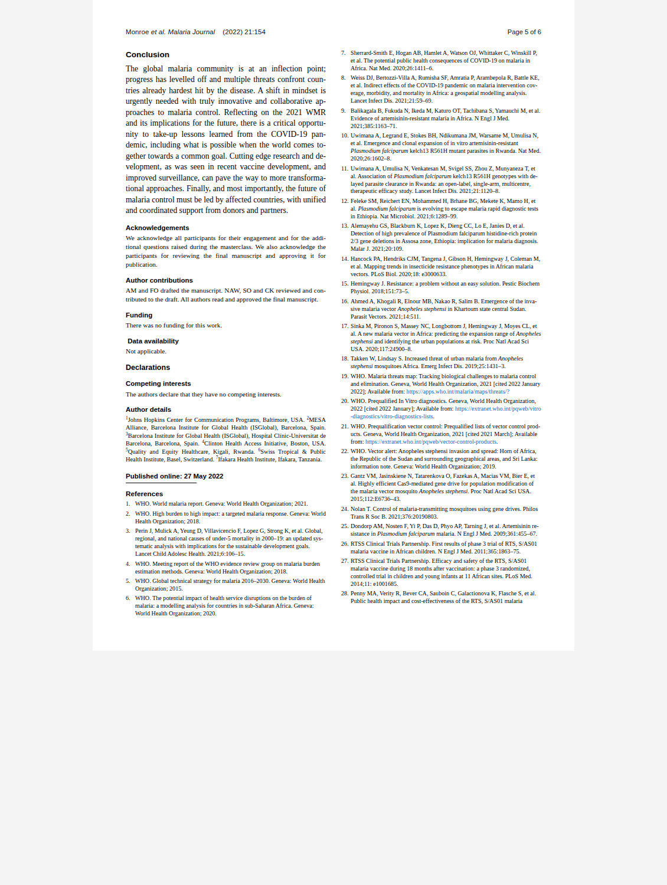Monroe et al. Malaria Journal (2022) 21:154
Page 5 of 6
Conclusion
The global malaria community is at an inflection point; progress has levelled off and multiple threats confront countries already hardest hit by the disease. A shift in mindset is urgently needed with truly innovative and collaborative approaches to malaria control. Reflecting on the 2021 WMR and its implications for the future, there is a critical opportunity to take-up lessons learned from the COVID-19 pandemic, including what is possible when the world comes together towards a common goal. Cutting edge research and development, as was seen in recent vaccine development, and improved surveillance, can pave the way to more transformational approaches. Finally, and most importantly, the future of malaria control must be led by affected countries, with unified and coordinated support from donors and partners.
Acknowledgements
We acknowledge all participants for their engagement and for the additional questions raised during the masterclass. We also acknowledge the participants for reviewing the final manuscript and approving it for publication.
Author contributions
AM and FO drafted the manuscript. NAW, SO and CK reviewed and contributed to the draft. All authors read and approved the final manuscript.
Funding
There was no funding for this work.
Data availability
Not applicable.
Declarations
Competing interests
The authors declare that they have no competing interests.
Author details
1Johns Hopkins Center for Communication Programs, Baltimore, USA. 2MESA Alliance, Barcelona Institute for Global Health (ISGlobal), Barcelona, Spain. 3Barcelona Institute for Global Health (ISGlobal), Hospital Clínic-Universitat de Barcelona, Barcelona, Spain. 4Clinton Health Access Initiative, Boston, USA. 5Quality and Equity Healthcare, Kigali, Rwanda. 6Swiss Tropical & Public Health Institute, Basel, Switzerland. 7Ifakara Health Institute, Ifakara, Tanzania.
Published online: 27 May 2022
References
WHO. World malaria report. Geneva: World Health Organization; 2021.
WHO. High burden to high impact: a targeted malaria response. Geneva: World Health Organization; 2018.
Perin J, Mulick A, Yeung D, Villavicencio F, Lopez G, Strong K, et al. Global, regional, and national causes of under-5 mortality in 2000–19: an updated systematic analysis with implications for the sustainable development goals. Lancet Child Adolesc Health. 2021;6:106–15.
WHO. Meeting report of the WHO evidence review group on malaria burden estimation methods. Geneva: World Health Organization; 2018.
WHO. Global technical strategy for malaria 2016–2030. Geneva: World Health Organization; 2015.
WHO. The potential impact of health service disruptions on the burden of malaria: a modelling analysis for countries in sub-Saharan Africa. Geneva: World Health Organization; 2020.
Sherrard-Smith E, Hogan AB, Hamlet A, Watson OJ, Whittaker C, Winskill P, et al. The potential public health consequences of COVID-19 on malaria in Africa. Nat Med. 2020;26:1411–6.
Weiss DJ, Bertozzi-Villa A, Rumisha SF, Amratia P, Arambepola R, Battle KE, et al. Indirect effects of the COVID-19 pandemic on malaria intervention coverage, morbidity, and mortality in Africa: a geospatial modelling analysis. Lancet Infect Dis. 2021;21:59–69.
Balikagala B, Fukuda N, Ikeda M, Katuro OT, Tachibana S, Yamauchi M, et al. Evidence of artemisinin-resistant malaria in Africa. N Engl J Med. 2021;385:1163–71.
Uwimana A, Legrand E, Stokes BH, Ndikumana JM, Warsame M, Umulisa N, et al. Emergence and clonal expansion of in vitro artemisinin-resistant Plasmodium falciparum kelch13 R561H mutant parasites in Rwanda. Nat Med. 2020;26:1602–8.
Uwimana A, Umulisa N, Venkatesan M, Svigel SS, Zhou Z, Munyaneza T, et al. Association of Plasmodium falciparum kelch13 R561H genotypes with delayed parasite clearance in Rwanda: an open-label, single-arm, multicentre, therapeutic efficacy study. Lancet Infect Dis. 2021;21:1120–8.
Feleke SM, Reichert EN, Mohammed H, Brhane BG, Mekete K, Mamo H, et al. Plasmodium falciparum is evolving to escape malaria rapid diagnostic tests in Ethiopia. Nat Microbiol. 2021;6:1289–99.
Alemayehu GS, Blackburn K, Lopez K, Dieng CC, Lo E, Janies D, et al. Detection of high prevalence of Plasmodium falciparum histidine-rich protein 2/3 gene deletions in Assosa zone, Ethiopia: implication for malaria diagnosis. Malar J. 2021;20:109.
Hancock PA, Hendriks CJM, Tangena J, Gibson H, Hemingway J, Coleman M, et al. Mapping trends in insecticide resistance phenotypes in African malaria vectors. PLoS Biol. 2020;18: e3000633.
Hemingway J. Resistance: a problem without an easy solution. Pestic Biochem Physiol. 2018;151:73–5.
Ahmed A, Khogali R, Elnour MB, Nakao R, Salim B. Emergence of the invasive malaria vector Anopheles stephensi in Khartoum state central Sudan. Parasit Vectors. 2021;14:511.
Sinka M, Pironon S, Massey NC, Longbottom J, Hemingway J, Moyes CL, et al. A new malaria vector in Africa: predicting the expansion range of Anopheles stephensi and identifying the urban populations at risk. Proc Natl Acad Sci USA. 2020;117:24900–8.
Takken W, Lindsay S. Increased threat of urban malaria from Anopheles stephensi mosquitoes Africa. Emerg Infect Dis. 2019;25:1431–3.
WHO. Malaria threats map: Tracking biological challenges to malaria control and elimination. Geneva, World Health Organization, 2021 [cited 2022 January 2022]; Available from: https://apps.who.int/malaria/maps/threats/?
WHO. Prequalified In Vitro diagnostics. Geneva, World Health Organization, 2022 [cited 2022 January]; Available from: https://extranet.who.int/pqweb/vitro-diagnostics/vitro-diagnostics-lists.
WHO. Prequalification vector control: Prequalified lists of vector control products. Geneva, World Health Organization, 2021 [cited 2021 March]; Available from: https://extranet.who.int/pqweb/vector-control-products.
WHO. Vector alert: Anopheles stephensi invasion and spread: Horn of Africa, the Republic of the Sudan and surrounding geographical areas, and Sri Lanka: information note. Geneva: World Health Organization; 2019.
Gantz VM, Jasinskiene N, Tatarenkova O, Fazekas A, Macias VM, Bier E, et al. Highly efficient Cas9-mediated gene drive for population modification of the malaria vector mosquito Anopheles stephensi. Proc Natl Acad Sci USA. 2015;112:E6736–43.
Nolan T. Control of malaria-transmitting mosquitoes using gene drives. Philos Trans R Soc B. 2021;376:20190803.
Dondorp AM, Nosten F, Yi P, Das D, Phyo AP, Tarning J, et al. Artemisinin resistance in Plasmodium falciparum malaria. N Engl J Med. 2009;361:455–67.
RTSS Clinical Trials Partnership. First results of phase 3 trial of RTS, S/AS01 malaria vaccine in African children. N Engl J Med. 2011;365:1863–75.
RTSS Clinical Trials Partnership. Efficacy and safety of the RTS, S/AS01 malaria vaccine during 18 months after vaccination: a phase 3 randomized, controlled trial in children and young infants at 11 African sites. PLoS Med. 2014;11: e1001685.
Penny MA, Verity R, Bever CA, Sauboin C, Galactionova K, Flasche S, et al. Public health impact and cost-effectiveness of the RTS, S/AS01 malaria